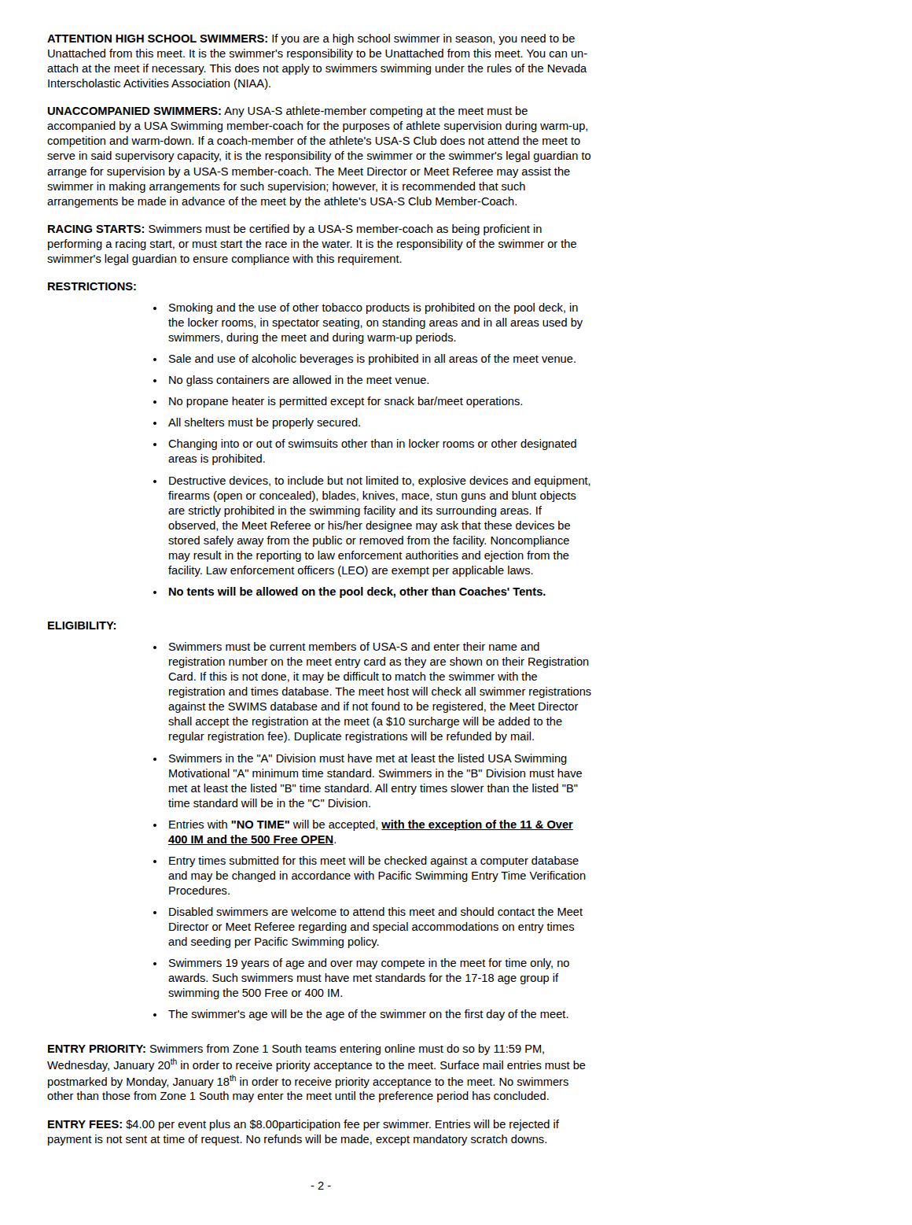ATTENTION HIGH SCHOOL SWIMMERS: If you are a high school swimmer in season, you need to be Unattached from this meet. It is the swimmer's responsibility to be Unattached from this meet. You can un-attach at the meet if necessary. This does not apply to swimmers swimming under the rules of the Nevada Interscholastic Activities Association (NIAA).
UNACCOMPANIED SWIMMERS: Any USA-S athlete-member competing at the meet must be accompanied by a USA Swimming member-coach for the purposes of athlete supervision during warm-up, competition and warm-down. If a coach-member of the athlete's USA-S Club does not attend the meet to serve in said supervisory capacity, it is the responsibility of the swimmer or the swimmer's legal guardian to arrange for supervision by a USA-S member-coach. The Meet Director or Meet Referee may assist the swimmer in making arrangements for such supervision; however, it is recommended that such arrangements be made in advance of the meet by the athlete's USA-S Club Member-Coach.
RACING STARTS: Swimmers must be certified by a USA-S member-coach as being proficient in performing a racing start, or must start the race in the water. It is the responsibility of the swimmer or the swimmer's legal guardian to ensure compliance with this requirement.
RESTRICTIONS:
Smoking and the use of other tobacco products is prohibited on the pool deck, in the locker rooms, in spectator seating, on standing areas and in all areas used by swimmers, during the meet and during warm-up periods.
Sale and use of alcoholic beverages is prohibited in all areas of the meet venue.
No glass containers are allowed in the meet venue.
No propane heater is permitted except for snack bar/meet operations.
All shelters must be properly secured.
Changing into or out of swimsuits other than in locker rooms or other designated areas is prohibited.
Destructive devices, to include but not limited to, explosive devices and equipment, firearms (open or concealed), blades, knives, mace, stun guns and blunt objects are strictly prohibited in the swimming facility and its surrounding areas. If observed, the Meet Referee or his/her designee may ask that these devices be stored safely away from the public or removed from the facility. Noncompliance may result in the reporting to law enforcement authorities and ejection from the facility. Law enforcement officers (LEO) are exempt per applicable laws.
No tents will be allowed on the pool deck, other than Coaches' Tents.
ELIGIBILITY:
Swimmers must be current members of USA-S and enter their name and registration number on the meet entry card as they are shown on their Registration Card. If this is not done, it may be difficult to match the swimmer with the registration and times database. The meet host will check all swimmer registrations against the SWIMS database and if not found to be registered, the Meet Director shall accept the registration at the meet (a $10 surcharge will be added to the regular registration fee). Duplicate registrations will be refunded by mail.
Swimmers in the "A" Division must have met at least the listed USA Swimming Motivational "A" minimum time standard. Swimmers in the "B" Division must have met at least the listed "B" time standard. All entry times slower than the listed "B" time standard will be in the "C" Division.
Entries with "NO TIME" will be accepted, with the exception of the 11 & Over 400 IM and the 500 Free OPEN.
Entry times submitted for this meet will be checked against a computer database and may be changed in accordance with Pacific Swimming Entry Time Verification Procedures.
Disabled swimmers are welcome to attend this meet and should contact the Meet Director or Meet Referee regarding and special accommodations on entry times and seeding per Pacific Swimming policy.
Swimmers 19 years of age and over may compete in the meet for time only, no awards. Such swimmers must have met standards for the 17-18 age group if swimming the 500 Free or 400 IM.
The swimmer's age will be the age of the swimmer on the first day of the meet.
ENTRY PRIORITY: Swimmers from Zone 1 South teams entering online must do so by 11:59 PM, Wednesday, January 20th in order to receive priority acceptance to the meet. Surface mail entries must be postmarked by Monday, January 18th in order to receive priority acceptance to the meet. No swimmers other than those from Zone 1 South may enter the meet until the preference period has concluded.
ENTRY FEES: $4.00 per event plus an $8.00participation fee per swimmer. Entries will be rejected if payment is not sent at time of request. No refunds will be made, except mandatory scratch downs.
- 2 -